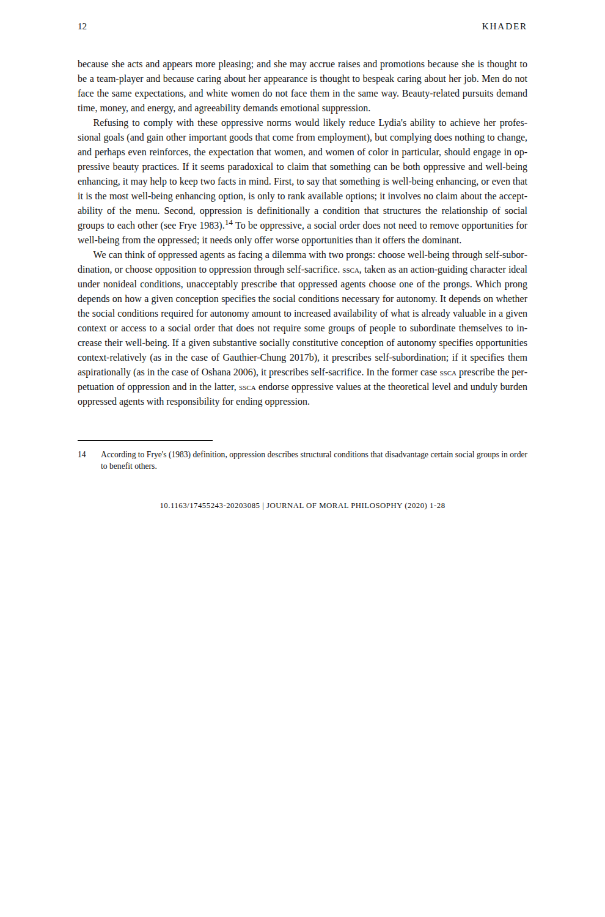12 Khader
because she acts and appears more pleasing; and she may accrue raises and promotions because she is thought to be a team-player and because caring about her appearance is thought to bespeak caring about her job. Men do not face the same expectations, and white women do not face them in the same way. Beauty-related pursuits demand time, money, and energy, and agreeability demands emotional suppression.
Refusing to comply with these oppressive norms would likely reduce Lydia's ability to achieve her professional goals (and gain other important goods that come from employment), but complying does nothing to change, and perhaps even reinforces, the expectation that women, and women of color in particular, should engage in oppressive beauty practices. If it seems paradoxical to claim that something can be both oppressive and well-being enhancing, it may help to keep two facts in mind. First, to say that something is well-being enhancing, or even that it is the most well-being enhancing option, is only to rank available options; it involves no claim about the acceptability of the menu. Second, oppression is definitionally a condition that structures the relationship of social groups to each other (see Frye 1983).14 To be oppressive, a social order does not need to remove opportunities for well-being from the oppressed; it needs only offer worse opportunities than it offers the dominant.
We can think of oppressed agents as facing a dilemma with two prongs: choose well-being through self-subordination, or choose opposition to oppression through self-sacrifice. ssca, taken as an action-guiding character ideal under nonideal conditions, unacceptably prescribe that oppressed agents choose one of the prongs. Which prong depends on how a given conception specifies the social conditions necessary for autonomy. It depends on whether the social conditions required for autonomy amount to increased availability of what is already valuable in a given context or access to a social order that does not require some groups of people to subordinate themselves to increase their well-being. If a given substantive socially constitutive conception of autonomy specifies opportunities context-relatively (as in the case of Gauthier-Chung 2017b), it prescribes self-subordination; if it specifies them aspirationally (as in the case of Oshana 2006), it prescribes self-sacrifice. In the former case ssca prescribe the perpetuation of oppression and in the latter, ssca endorse oppressive values at the theoretical level and unduly burden oppressed agents with responsibility for ending oppression.
14 According to Frye's (1983) definition, oppression describes structural conditions that disadvantage certain social groups in order to benefit others.
10.1163/17455243-20203085 | Journal of Moral Philosophy (2020) 1-28